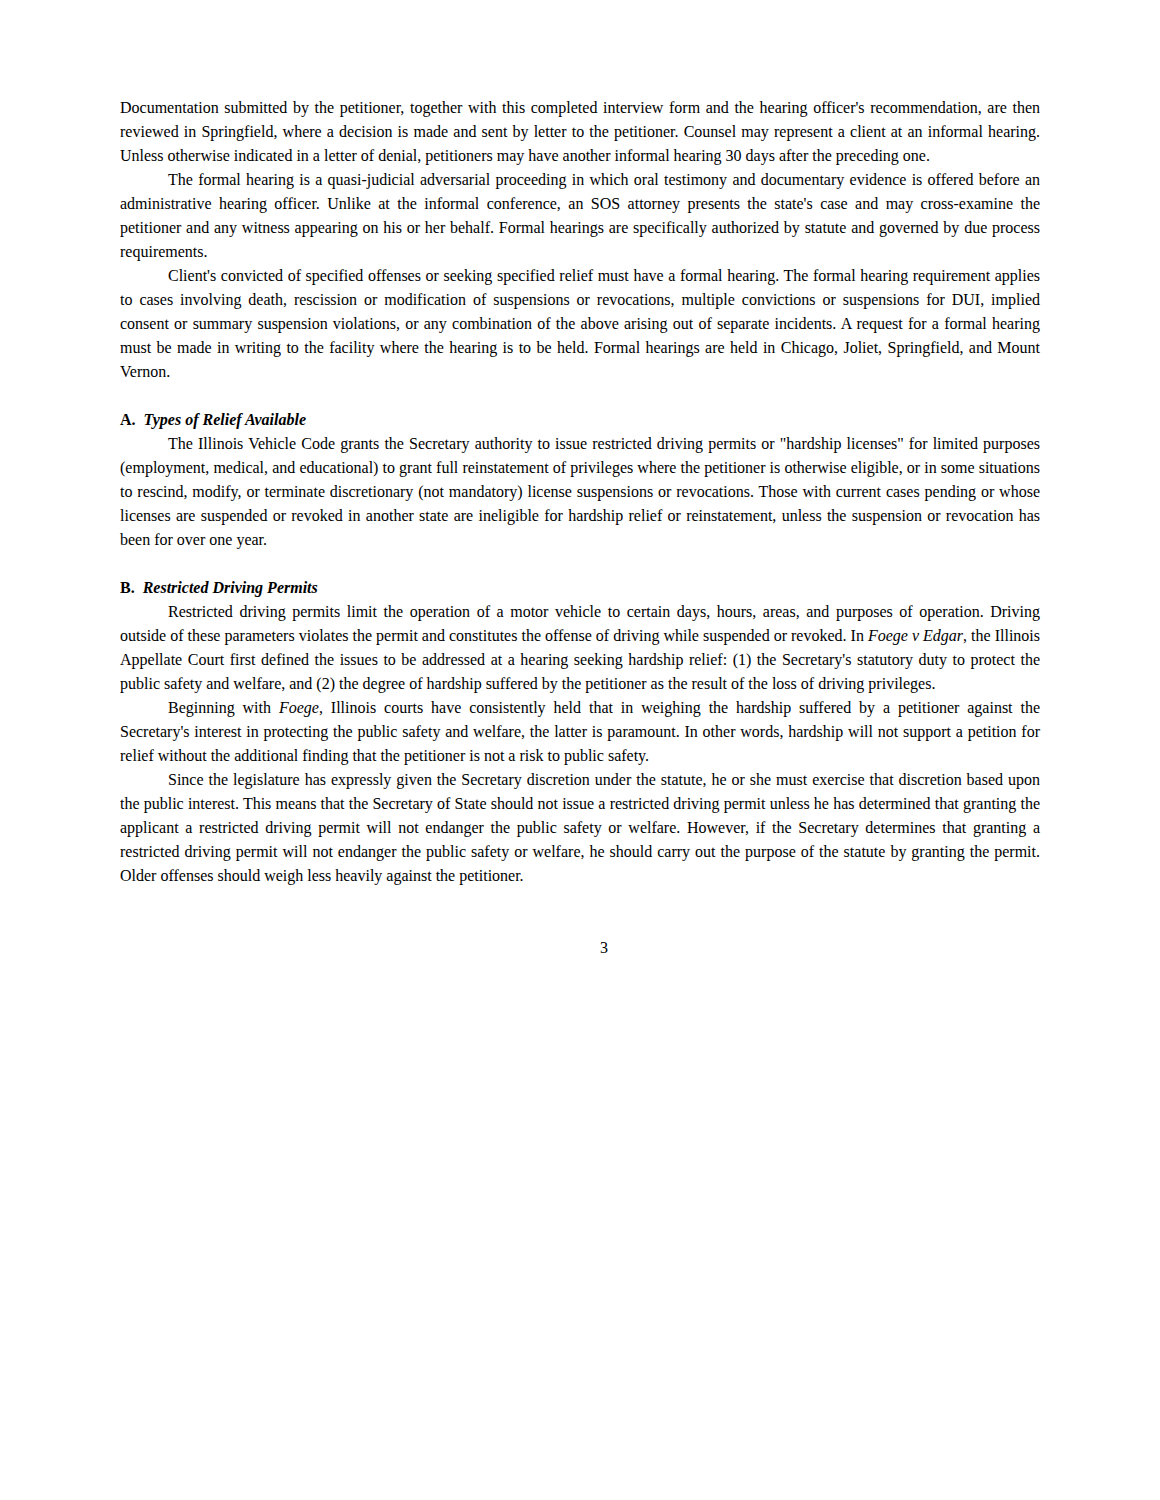Documentation submitted by the petitioner, together with this completed interview form and the hearing officer's recommendation, are then reviewed in Springfield, where a decision is made and sent by letter to the petitioner. Counsel may represent a client at an informal hearing. Unless otherwise indicated in a letter of denial, petitioners may have another informal hearing 30 days after the preceding one.
The formal hearing is a quasi-judicial adversarial proceeding in which oral testimony and documentary evidence is offered before an administrative hearing officer. Unlike at the informal conference, an SOS attorney presents the state's case and may cross-examine the petitioner and any witness appearing on his or her behalf. Formal hearings are specifically authorized by statute and governed by due process requirements.
Client's convicted of specified offenses or seeking specified relief must have a formal hearing. The formal hearing requirement applies to cases involving death, rescission or modification of suspensions or revocations, multiple convictions or suspensions for DUI, implied consent or summary suspension violations, or any combination of the above arising out of separate incidents. A request for a formal hearing must be made in writing to the facility where the hearing is to be held. Formal hearings are held in Chicago, Joliet, Springfield, and Mount Vernon.
A. Types of Relief Available
The Illinois Vehicle Code grants the Secretary authority to issue restricted driving permits or "hardship licenses" for limited purposes (employment, medical, and educational) to grant full reinstatement of privileges where the petitioner is otherwise eligible, or in some situations to rescind, modify, or terminate discretionary (not mandatory) license suspensions or revocations. Those with current cases pending or whose licenses are suspended or revoked in another state are ineligible for hardship relief or reinstatement, unless the suspension or revocation has been for over one year.
B. Restricted Driving Permits
Restricted driving permits limit the operation of a motor vehicle to certain days, hours, areas, and purposes of operation. Driving outside of these parameters violates the permit and constitutes the offense of driving while suspended or revoked. In Foege v Edgar, the Illinois Appellate Court first defined the issues to be addressed at a hearing seeking hardship relief: (1) the Secretary's statutory duty to protect the public safety and welfare, and (2) the degree of hardship suffered by the petitioner as the result of the loss of driving privileges.
Beginning with Foege, Illinois courts have consistently held that in weighing the hardship suffered by a petitioner against the Secretary's interest in protecting the public safety and welfare, the latter is paramount. In other words, hardship will not support a petition for relief without the additional finding that the petitioner is not a risk to public safety.
Since the legislature has expressly given the Secretary discretion under the statute, he or she must exercise that discretion based upon the public interest. This means that the Secretary of State should not issue a restricted driving permit unless he has determined that granting the applicant a restricted driving permit will not endanger the public safety or welfare. However, if the Secretary determines that granting a restricted driving permit will not endanger the public safety or welfare, he should carry out the purpose of the statute by granting the permit. Older offenses should weigh less heavily against the petitioner.
3